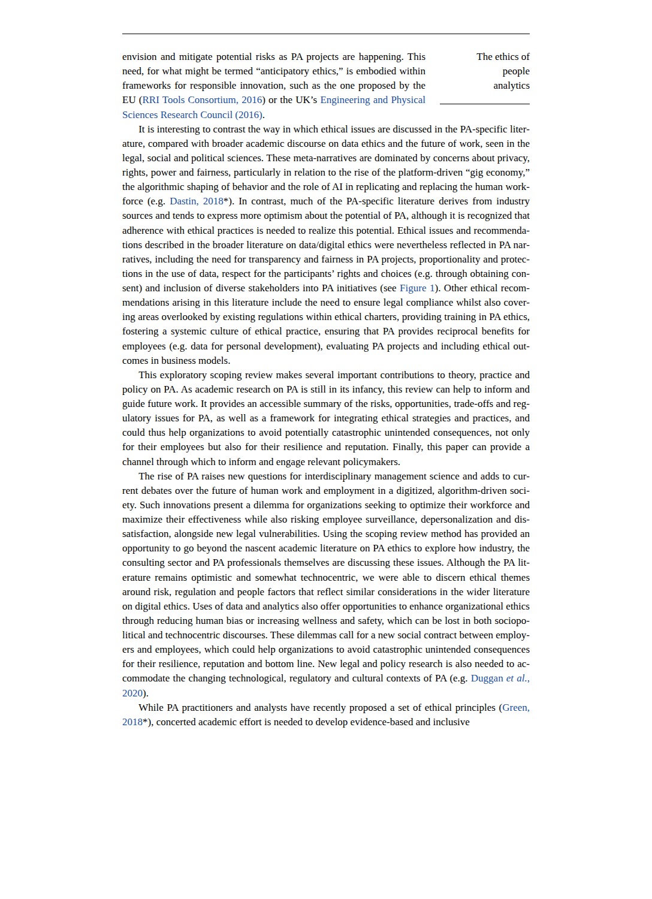The ethics of
people
analytics
envision and mitigate potential risks as PA projects are happening. This need, for what might be termed “anticipatory ethics,” is embodied within frameworks for responsible innovation, such as the one proposed by the EU (RRI Tools Consortium, 2016) or the UK’s Engineering and Physical Sciences Research Council (2016).
It is interesting to contrast the way in which ethical issues are discussed in the PA-specific literature, compared with broader academic discourse on data ethics and the future of work, seen in the legal, social and political sciences. These meta-narratives are dominated by concerns about privacy, rights, power and fairness, particularly in relation to the rise of the platform-driven “gig economy,” the algorithmic shaping of behavior and the role of AI in replicating and replacing the human workforce (e.g. Dastin, 2018*). In contrast, much of the PA-specific literature derives from industry sources and tends to express more optimism about the potential of PA, although it is recognized that adherence with ethical practices is needed to realize this potential. Ethical issues and recommendations described in the broader literature on data/digital ethics were nevertheless reflected in PA narratives, including the need for transparency and fairness in PA projects, proportionality and protections in the use of data, respect for the participants’ rights and choices (e.g. through obtaining consent) and inclusion of diverse stakeholders into PA initiatives (see Figure 1). Other ethical recommendations arising in this literature include the need to ensure legal compliance whilst also covering areas overlooked by existing regulations within ethical charters, providing training in PA ethics, fostering a systemic culture of ethical practice, ensuring that PA provides reciprocal benefits for employees (e.g. data for personal development), evaluating PA projects and including ethical outcomes in business models.
This exploratory scoping review makes several important contributions to theory, practice and policy on PA. As academic research on PA is still in its infancy, this review can help to inform and guide future work. It provides an accessible summary of the risks, opportunities, trade-offs and regulatory issues for PA, as well as a framework for integrating ethical strategies and practices, and could thus help organizations to avoid potentially catastrophic unintended consequences, not only for their employees but also for their resilience and reputation. Finally, this paper can provide a channel through which to inform and engage relevant policymakers.
The rise of PA raises new questions for interdisciplinary management science and adds to current debates over the future of human work and employment in a digitized, algorithm-driven society. Such innovations present a dilemma for organizations seeking to optimize their workforce and maximize their effectiveness while also risking employee surveillance, depersonalization and dissatisfaction, alongside new legal vulnerabilities. Using the scoping review method has provided an opportunity to go beyond the nascent academic literature on PA ethics to explore how industry, the consulting sector and PA professionals themselves are discussing these issues. Although the PA literature remains optimistic and somewhat technocentric, we were able to discern ethical themes around risk, regulation and people factors that reflect similar considerations in the wider literature on digital ethics. Uses of data and analytics also offer opportunities to enhance organizational ethics through reducing human bias or increasing wellness and safety, which can be lost in both sociopolitical and technocentric discourses. These dilemmas call for a new social contract between employers and employees, which could help organizations to avoid catastrophic unintended consequences for their resilience, reputation and bottom line. New legal and policy research is also needed to accommodate the changing technological, regulatory and cultural contexts of PA (e.g. Duggan et al., 2020).
While PA practitioners and analysts have recently proposed a set of ethical principles (Green, 2018*), concerted academic effort is needed to develop evidence-based and inclusive